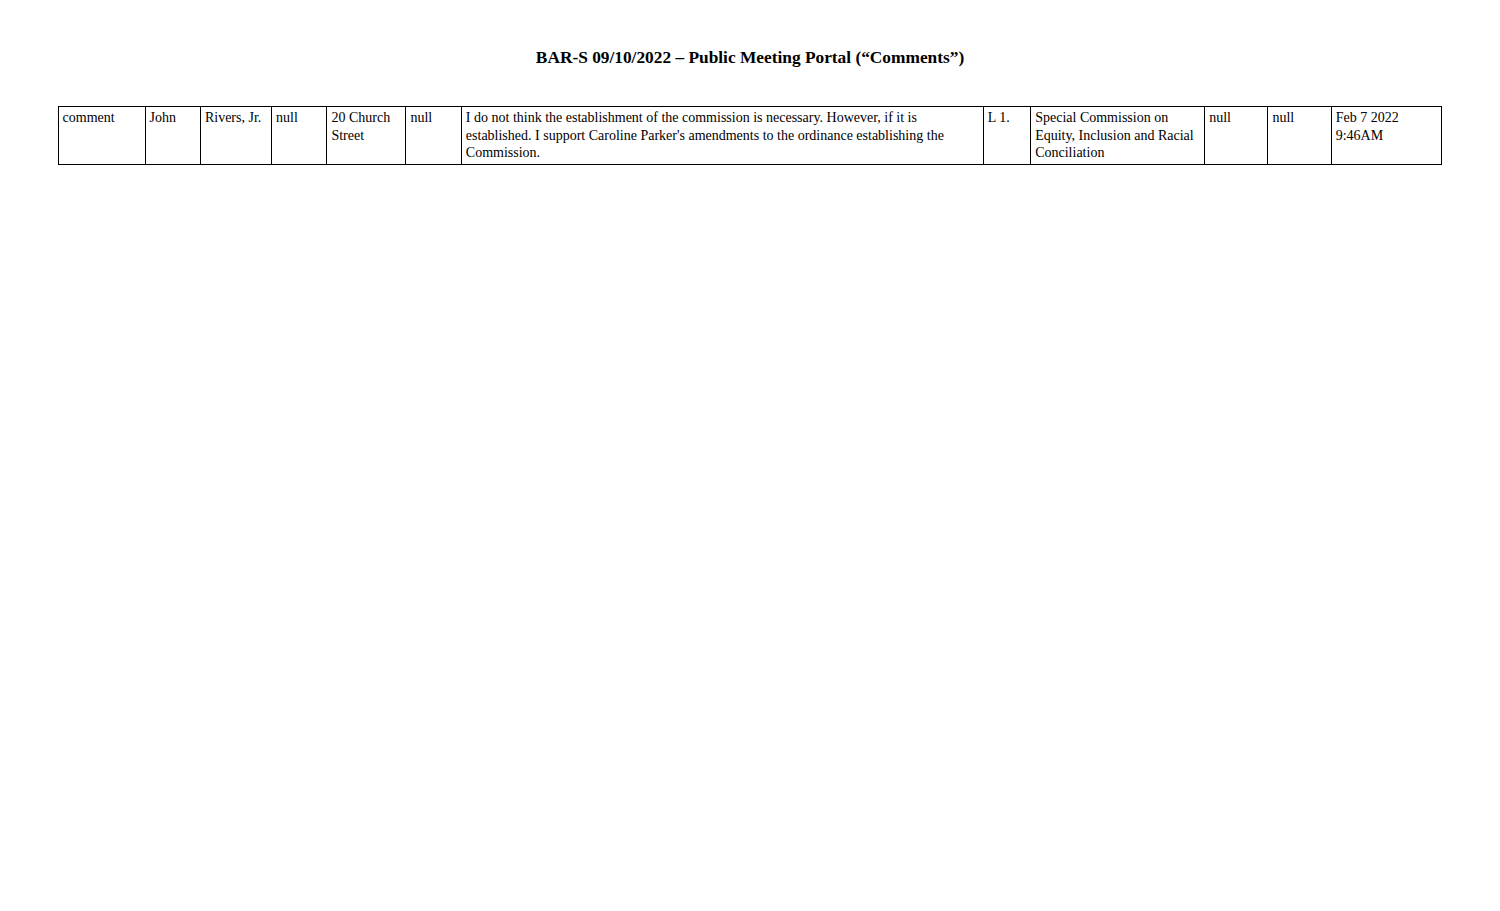BAR-S 09/10/2022 – Public Meeting Portal (“Comments”)
| comment | John | Rivers, Jr. | null | 20 Church Street | null | I do not think the establishment of the commission is necessary. However, if it is established. I support Caroline Parker's amendments to the ordinance establishing the Commission. | L 1. | Special Commission on Equity, Inclusion and Racial Conciliation | null | null | Feb 7 2022 9:46AM |